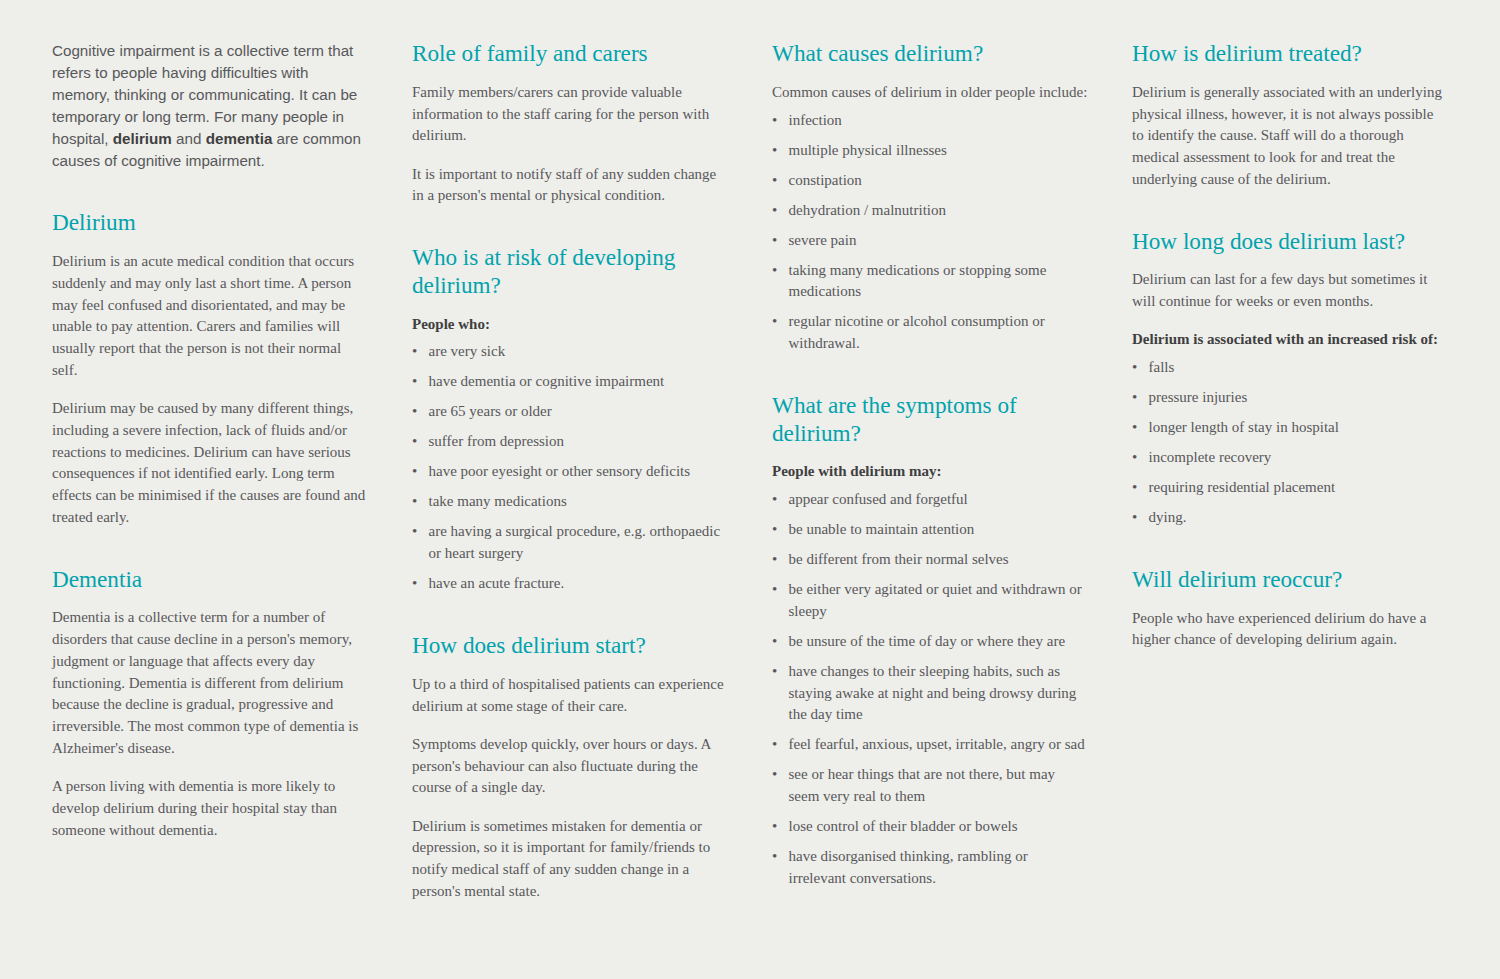Cognitive impairment is a collective term that refers to people having difficulties with memory, thinking or communicating. It can be temporary or long term. For many people in hospital, delirium and dementia are common causes of cognitive impairment.
Delirium
Delirium is an acute medical condition that occurs suddenly and may only last a short time. A person may feel confused and disorientated, and may be unable to pay attention. Carers and families will usually report that the person is not their normal self.
Delirium may be caused by many different things, including a severe infection, lack of fluids and/or reactions to medicines. Delirium can have serious consequences if not identified early. Long term effects can be minimised if the causes are found and treated early.
Dementia
Dementia is a collective term for a number of disorders that cause decline in a person's memory, judgment or language that affects every day functioning. Dementia is different from delirium because the decline is gradual, progressive and irreversible. The most common type of dementia is Alzheimer's disease.
A person living with dementia is more likely to develop delirium during their hospital stay than someone without dementia.
Role of family and carers
Family members/carers can provide valuable information to the staff caring for the person with delirium.
It is important to notify staff of any sudden change in a person's mental or physical condition.
Who is at risk of developing delirium?
People who:
are very sick
have dementia or cognitive impairment
are 65 years or older
suffer from depression
have poor eyesight or other sensory deficits
take many medications
are having a surgical procedure, e.g. orthopaedic or heart surgery
have an acute fracture.
How does delirium start?
Up to a third of hospitalised patients can experience delirium at some stage of their care.
Symptoms develop quickly, over hours or days. A person's behaviour can also fluctuate during the course of a single day.
Delirium is sometimes mistaken for dementia or depression, so it is important for family/friends to notify medical staff of any sudden change in a person's mental state.
What causes delirium?
Common causes of delirium in older people include:
infection
multiple physical illnesses
constipation
dehydration / malnutrition
severe pain
taking many medications or stopping some medications
regular nicotine or alcohol consumption or withdrawal.
What are the symptoms of delirium?
People with delirium may:
appear confused and forgetful
be unable to maintain attention
be different from their normal selves
be either very agitated or quiet and withdrawn or sleepy
be unsure of the time of day or where they are
have changes to their sleeping habits, such as staying awake at night and being drowsy during the day time
feel fearful, anxious, upset, irritable, angry or sad
see or hear things that are not there, but may seem very real to them
lose control of their bladder or bowels
have disorganised thinking, rambling or irrelevant conversations.
How is delirium treated?
Delirium is generally associated with an underlying physical illness, however, it is not always possible to identify the cause. Staff will do a thorough medical assessment to look for and treat the underlying cause of the delirium.
How long does delirium last?
Delirium can last for a few days but sometimes it will continue for weeks or even months.
Delirium is associated with an increased risk of:
falls
pressure injuries
longer length of stay in hospital
incomplete recovery
requiring residential placement
dying.
Will delirium reoccur?
People who have experienced delirium do have a higher chance of developing delirium again.